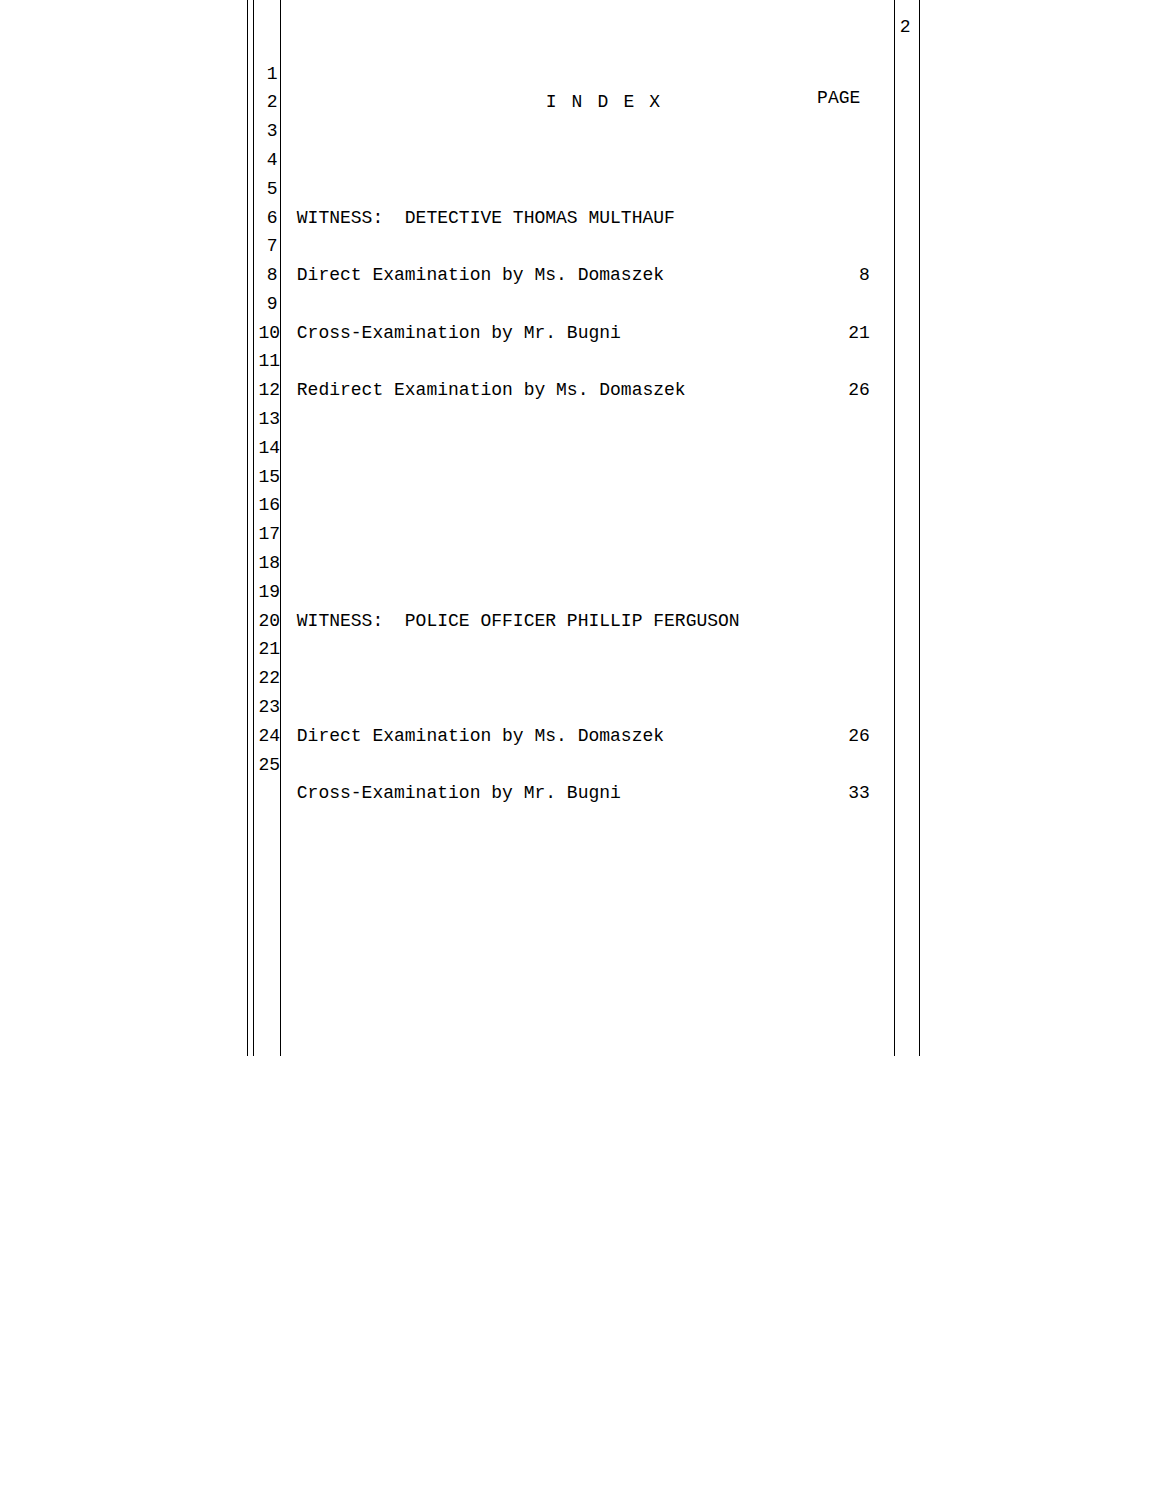2
1
2
3
4
5
6
7
8
9
10
11
12
13
14
15
16
17
18
19
20
21
22
23
24
25
I N D E X
WITNESS: DETECTIVE THOMAS MULTHAUF
Direct Examination by Ms. Domaszek8
Cross-Examination by Mr. Bugni21
Redirect Examination by Ms. Domaszek26
WITNESS: POLICE OFFICER PHILLIP FERGUSON
Direct Examination by Ms. Domaszek26
Cross-Examination by Mr. Bugni33
PAGE